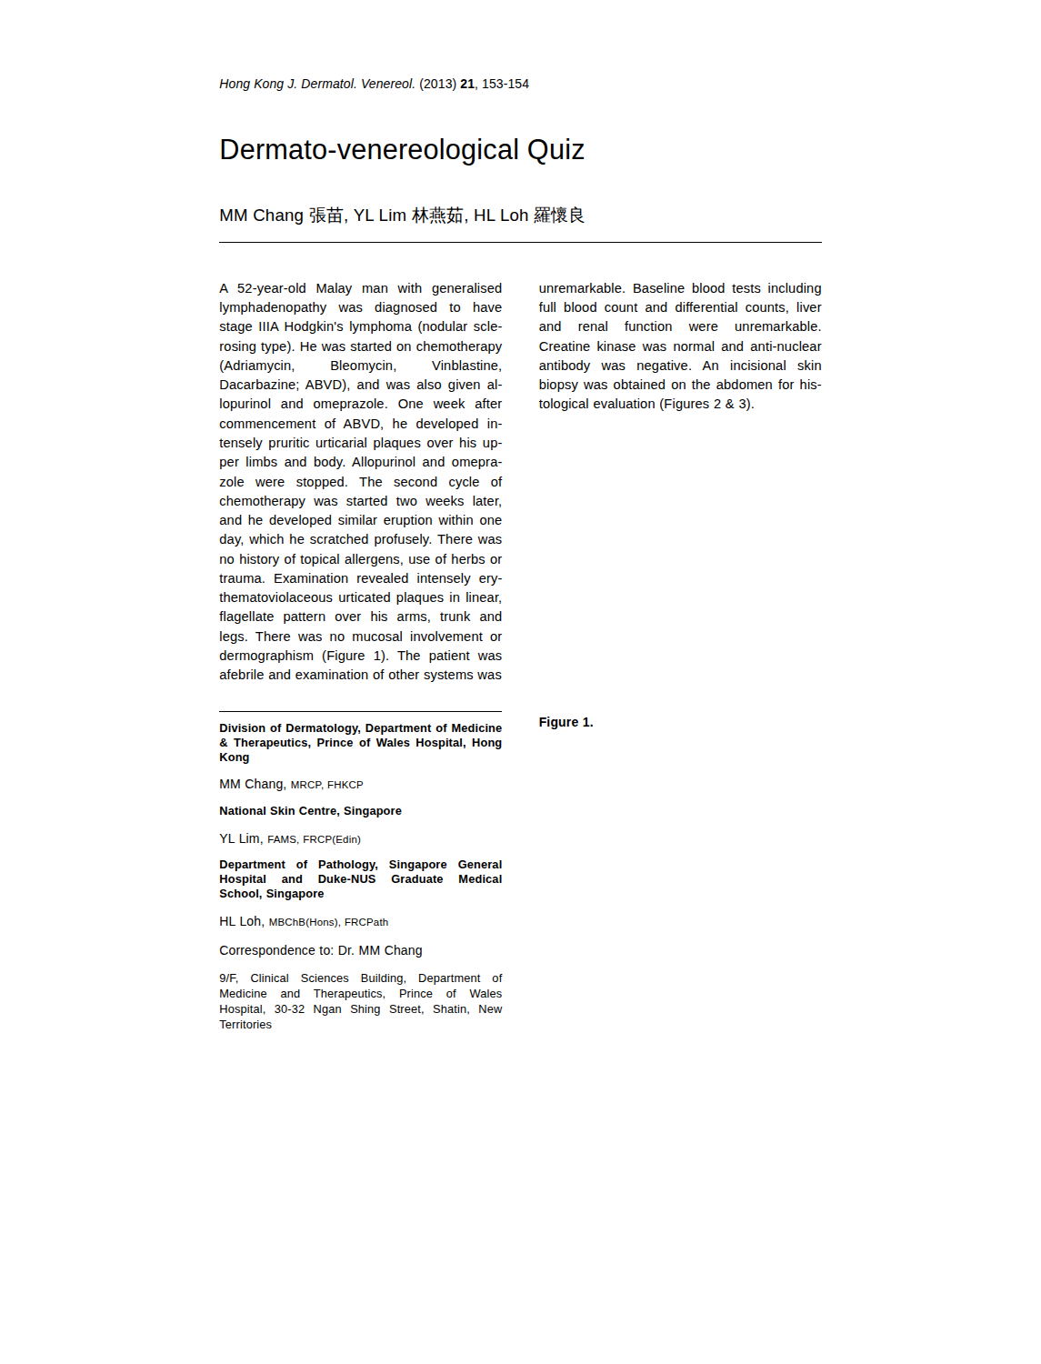Hong Kong J. Dermatol. Venereol. (2013) 21, 153-154
Dermato-venereological Quiz
MM Chang 張苗, YL Lim 林燕茹, HL Loh 羅懷良
A 52-year-old Malay man with generalised lymphadenopathy was diagnosed to have stage IIIA Hodgkin's lymphoma (nodular sclerosing type). He was started on chemotherapy (Adriamycin, Bleomycin, Vinblastine, Dacarbazine; ABVD), and was also given allopurinol and omeprazole. One week after commencement of ABVD, he developed intensely pruritic urticarial plaques over his upper limbs and body. Allopurinol and omeprazole were stopped. The second cycle of chemotherapy was started two weeks later, and he developed similar eruption within one day, which he scratched profusely. There was no history of topical allergens, use of herbs or trauma. Examination revealed intensely erythematoviolaceous urticated plaques in linear, flagellate pattern over his arms, trunk and legs. There was no mucosal involvement or dermographism (Figure 1). The patient was afebrile and examination of other systems was
Division of Dermatology, Department of Medicine & Therapeutics, Prince of Wales Hospital, Hong Kong
MM Chang, MRCP, FHKCP
National Skin Centre, Singapore
YL Lim, FAMS, FRCP(Edin)
Department of Pathology, Singapore General Hospital and Duke-NUS Graduate Medical School, Singapore
HL Loh, MBChB(Hons), FRCPath
Correspondence to: Dr. MM Chang
9/F, Clinical Sciences Building, Department of Medicine and Therapeutics, Prince of Wales Hospital, 30-32 Ngan Shing Street, Shatin, New Territories
unremarkable. Baseline blood tests including full blood count and differential counts, liver and renal function were unremarkable. Creatine kinase was normal and anti-nuclear antibody was negative. An incisional skin biopsy was obtained on the abdomen for histological evaluation (Figures 2 & 3).
Figure 1.